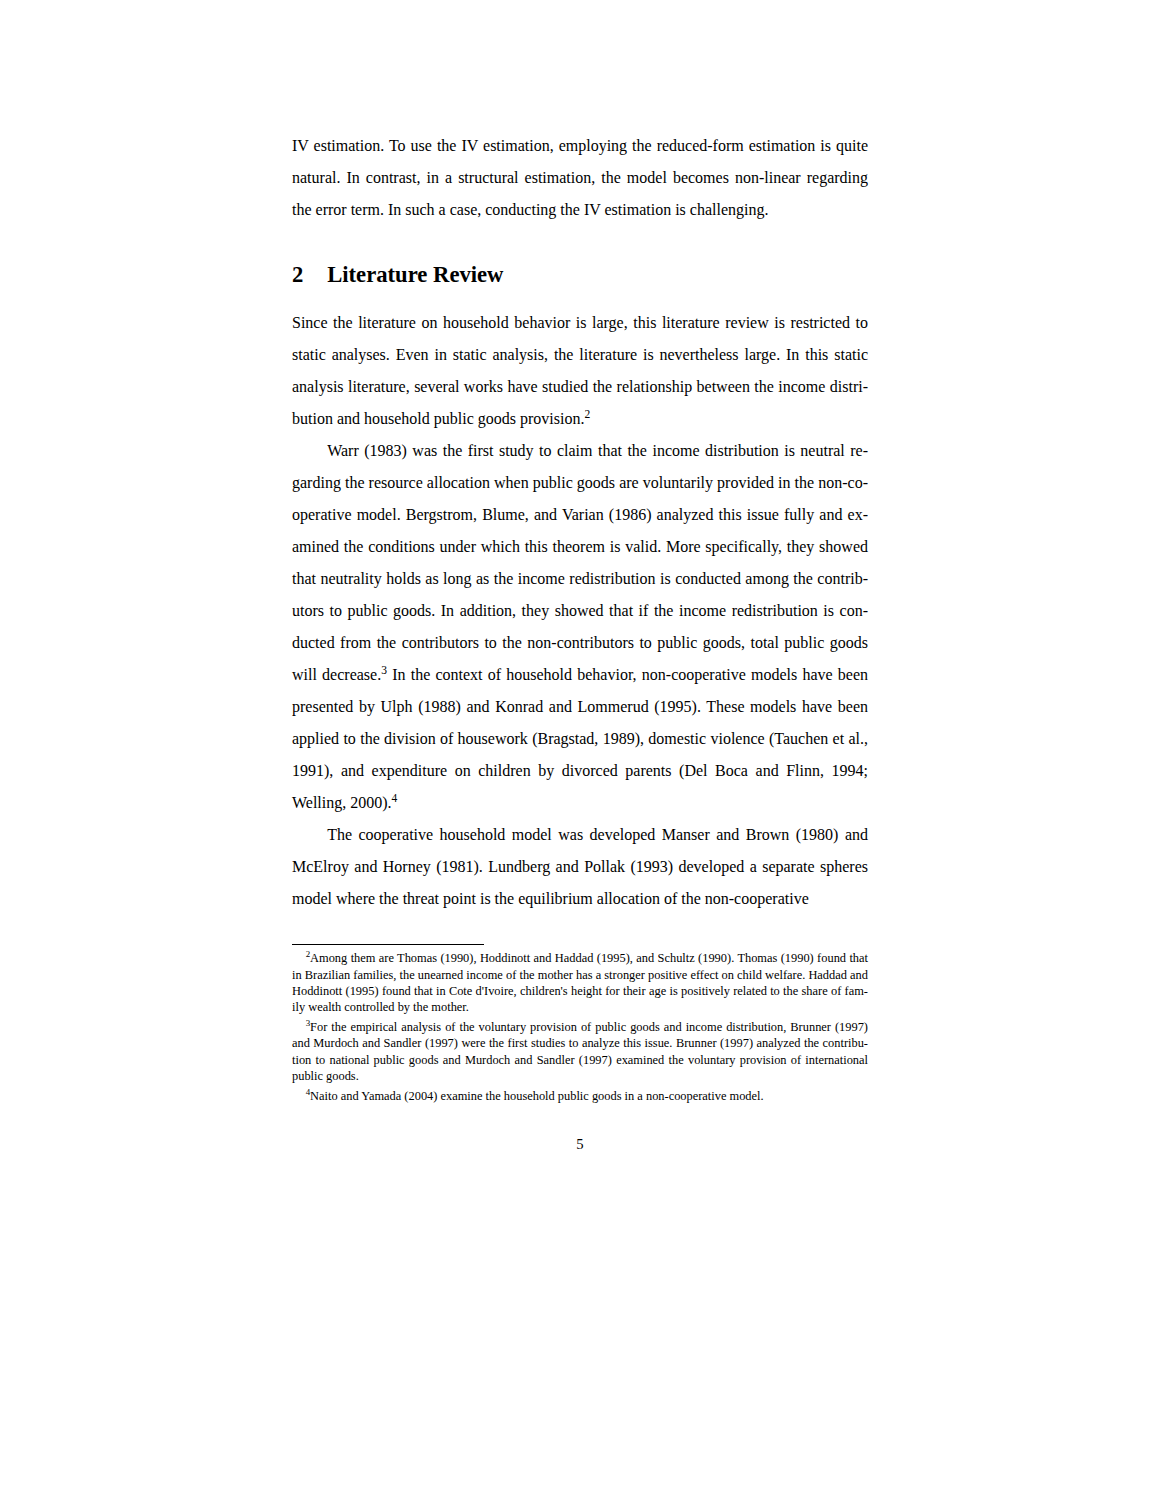IV estimation. To use the IV estimation, employing the reduced-form estimation is quite natural. In contrast, in a structural estimation, the model becomes non-linear regarding the error term. In such a case, conducting the IV estimation is challenging.
2 Literature Review
Since the literature on household behavior is large, this literature review is restricted to static analyses. Even in static analysis, the literature is nevertheless large. In this static analysis literature, several works have studied the relationship between the income distribution and household public goods provision.2
Warr (1983) was the first study to claim that the income distribution is neutral regarding the resource allocation when public goods are voluntarily provided in the non-cooperative model. Bergstrom, Blume, and Varian (1986) analyzed this issue fully and examined the conditions under which this theorem is valid. More specifically, they showed that neutrality holds as long as the income redistribution is conducted among the contributors to public goods. In addition, they showed that if the income redistribution is conducted from the contributors to the non-contributors to public goods, total public goods will decrease.3 In the context of household behavior, non-cooperative models have been presented by Ulph (1988) and Konrad and Lommerud (1995). These models have been applied to the division of housework (Bragstad, 1989), domestic violence (Tauchen et al., 1991), and expenditure on children by divorced parents (Del Boca and Flinn, 1994; Welling, 2000).4
The cooperative household model was developed Manser and Brown (1980) and McElroy and Horney (1981). Lundberg and Pollak (1993) developed a separate spheres model where the threat point is the equilibrium allocation of the non-cooperative
2Among them are Thomas (1990), Hoddinott and Haddad (1995), and Schultz (1990). Thomas (1990) found that in Brazilian families, the unearned income of the mother has a stronger positive effect on child welfare. Haddad and Hoddinott (1995) found that in Cote d'Ivoire, children's height for their age is positively related to the share of family wealth controlled by the mother.
3For the empirical analysis of the voluntary provision of public goods and income distribution, Brunner (1997) and Murdoch and Sandler (1997) were the first studies to analyze this issue. Brunner (1997) analyzed the contribution to national public goods and Murdoch and Sandler (1997) examined the voluntary provision of international public goods.
4Naito and Yamada (2004) examine the household public goods in a non-cooperative model.
5